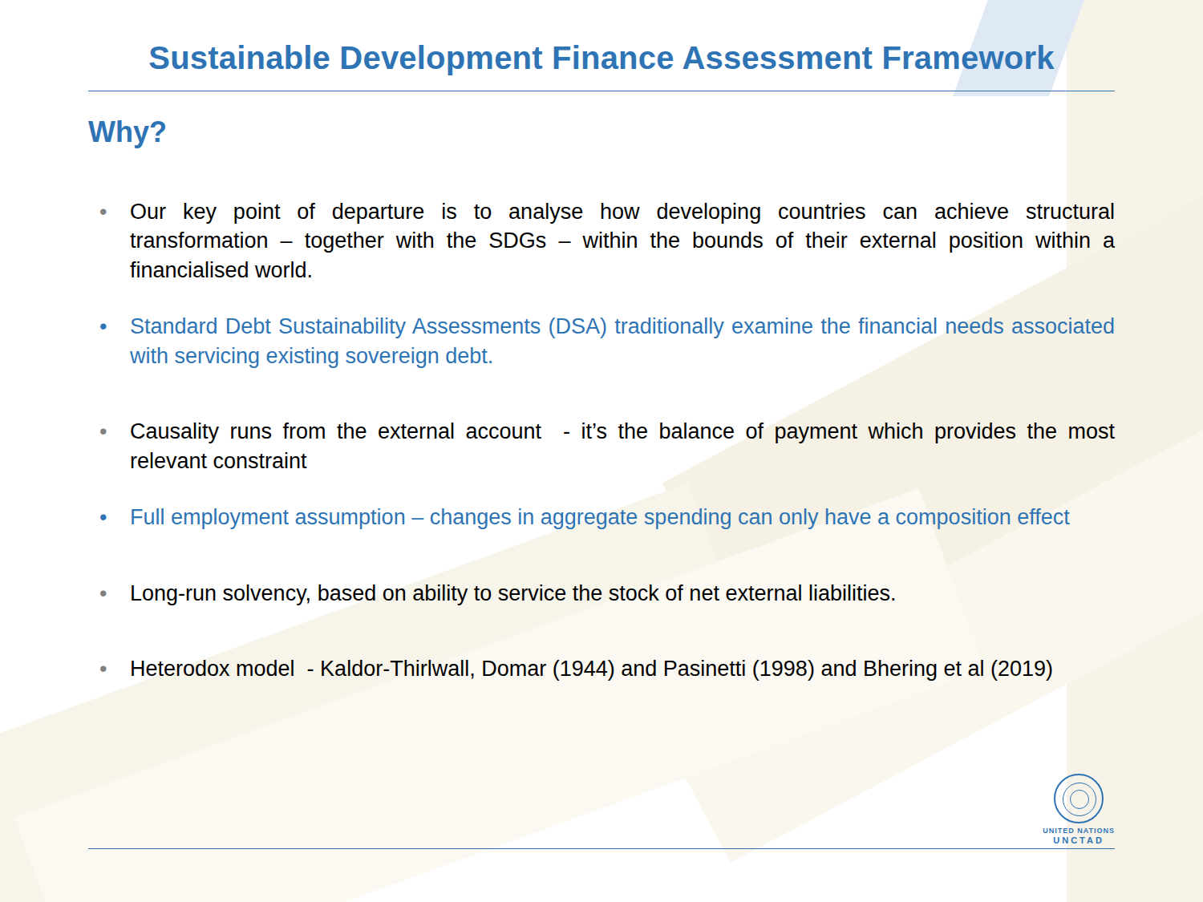Sustainable Development Finance Assessment Framework
Why?
Our key point of departure is to analyse how developing countries can achieve structural transformation – together with the SDGs – within the bounds of their external position within a financialised world.
Standard Debt Sustainability Assessments (DSA) traditionally examine the financial needs associated with servicing existing sovereign debt.
Causality runs from the external account - it’s the balance of payment which provides the most relevant constraint
Full employment assumption – changes in aggregate spending can only have a composition effect
Long-run solvency, based on ability to service the stock of net external liabilities.
Heterodox model - Kaldor-Thirlwall, Domar (1944) and Pasinetti (1998) and Bhering et al (2019)
UNITED NATIONS
UNCTAD